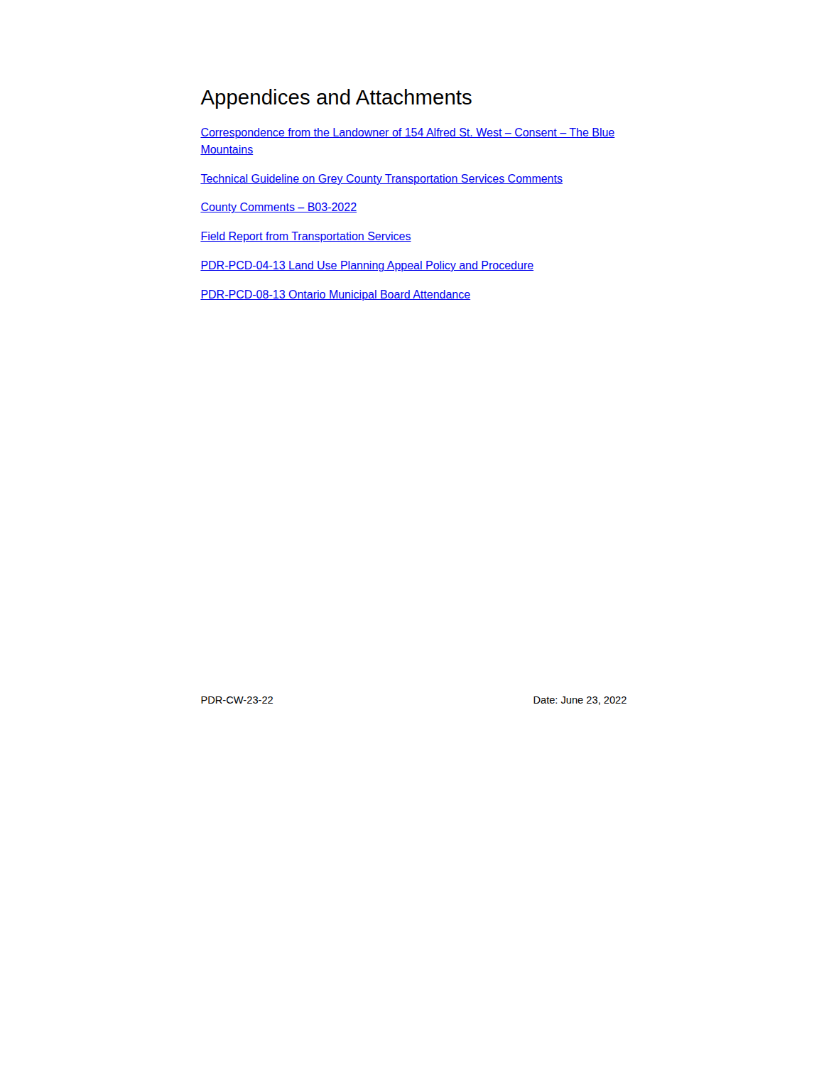Appendices and Attachments
Correspondence from the Landowner of 154 Alfred St. West – Consent – The Blue Mountains
Technical Guideline on Grey County Transportation Services Comments
County Comments – B03-2022
Field Report from Transportation Services
PDR-PCD-04-13 Land Use Planning Appeal Policy and Procedure
PDR-PCD-08-13 Ontario Municipal Board Attendance
PDR-CW-23-22
Date: June 23, 2022